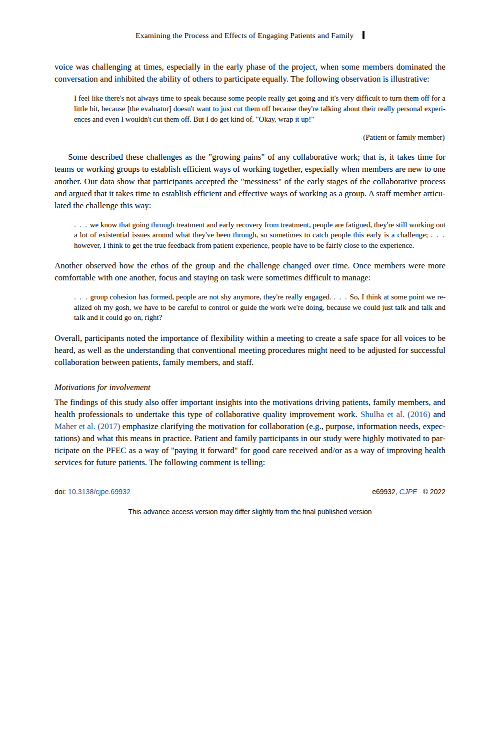Examining the Process and Effects of Engaging Patients and Family
voice was challenging at times, especially in the early phase of the project, when some members dominated the conversation and inhibited the ability of others to participate equally. The following observation is illustrative:
I feel like there's not always time to speak because some people really get going and it's very difficult to turn them off for a little bit, because [the evaluator] doesn't want to just cut them off because they're talking about their really personal experiences and even I wouldn't cut them off. But I do get kind of, "Okay, wrap it up!"
(Patient or family member)
Some described these challenges as the "growing pains" of any collaborative work; that is, it takes time for teams or working groups to establish efficient ways of working together, especially when members are new to one another. Our data show that participants accepted the "messiness" of the early stages of the collaborative process and argued that it takes time to establish efficient and effective ways of working as a group. A staff member articulated the challenge this way:
. . . we know that going through treatment and early recovery from treatment, people are fatigued, they're still working out a lot of existential issues around what they've been through, so sometimes to catch people this early is a challenge; . . . however, I think to get the true feedback from patient experience, people have to be fairly close to the experience.
Another observed how the ethos of the group and the challenge changed over time. Once members were more comfortable with one another, focus and staying on task were sometimes difficult to manage:
. . . group cohesion has formed, people are not shy anymore, they're really engaged. . . . So, I think at some point we realized oh my gosh, we have to be careful to control or guide the work we're doing, because we could just talk and talk and talk and it could go on, right?
Overall, participants noted the importance of flexibility within a meeting to create a safe space for all voices to be heard, as well as the understanding that conventional meeting procedures might need to be adjusted for successful collaboration between patients, family members, and staff.
Motivations for involvement
The findings of this study also offer important insights into the motivations driving patients, family members, and health professionals to undertake this type of collaborative quality improvement work. Shulha et al. (2016) and Maher et al. (2017) emphasize clarifying the motivation for collaboration (e.g., purpose, information needs, expectations) and what this means in practice. Patient and family participants in our study were highly motivated to participate on the PFEC as a way of "paying it forward" for good care received and/or as a way of improving health services for future patients. The following comment is telling:
doi: 10.3138/cjpe.69932
e69932, CJPE © 2022
This advance access version may differ slightly from the final published version